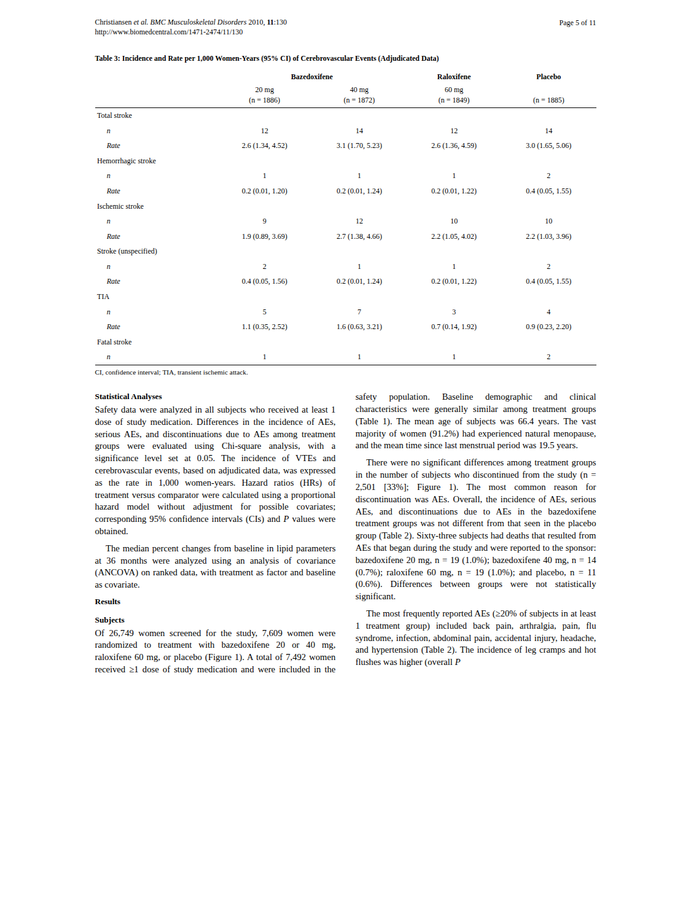Christiansen et al. BMC Musculoskeletal Disorders 2010, 11:130
http://www.biomedcentral.com/1471-2474/11/130
Page 5 of 11
Table 3: Incidence and Rate per 1,000 Women-Years (95% CI) of Cerebrovascular Events (Adjudicated Data)
| | Bazedoxifene | Raloxifene | Placebo |
| --- | --- | --- | --- |
| | 20 mg (n = 1886) | 40 mg (n = 1872) | 60 mg (n = 1849) | (n = 1885) |
| Total stroke | | | | |
| n | 12 | 14 | 12 | 14 |
| Rate | 2.6 (1.34, 4.52) | 3.1 (1.70, 5.23) | 2.6 (1.36, 4.59) | 3.0 (1.65, 5.06) |
| Hemorrhagic stroke | | | | |
| n | 1 | 1 | 1 | 2 |
| Rate | 0.2 (0.01, 1.20) | 0.2 (0.01, 1.24) | 0.2 (0.01, 1.22) | 0.4 (0.05, 1.55) |
| Ischemic stroke | | | | |
| n | 9 | 12 | 10 | 10 |
| Rate | 1.9 (0.89, 3.69) | 2.7 (1.38, 4.66) | 2.2 (1.05, 4.02) | 2.2 (1.03, 3.96) |
| Stroke (unspecified) | | | | |
| n | 2 | 1 | 1 | 2 |
| Rate | 0.4 (0.05, 1.56) | 0.2 (0.01, 1.24) | 0.2 (0.01, 1.22) | 0.4 (0.05, 1.55) |
| TIA | | | | |
| n | 5 | 7 | 3 | 4 |
| Rate | 1.1 (0.35, 2.52) | 1.6 (0.63, 3.21) | 0.7 (0.14, 1.92) | 0.9 (0.23, 2.20) |
| Fatal stroke | | | | |
| n | 1 | 1 | 1 | 2 |
CI, confidence interval; TIA, transient ischemic attack.
Statistical Analyses
Safety data were analyzed in all subjects who received at least 1 dose of study medication. Differences in the incidence of AEs, serious AEs, and discontinuations due to AEs among treatment groups were evaluated using Chi-square analysis, with a significance level set at 0.05. The incidence of VTEs and cerebrovascular events, based on adjudicated data, was expressed as the rate in 1,000 women-years. Hazard ratios (HRs) of treatment versus comparator were calculated using a proportional hazard model without adjustment for possible covariates; corresponding 95% confidence intervals (CIs) and P values were obtained.
The median percent changes from baseline in lipid parameters at 36 months were analyzed using an analysis of covariance (ANCOVA) on ranked data, with treatment as factor and baseline as covariate.
Results
Subjects
Of 26,749 women screened for the study, 7,609 women were randomized to treatment with bazedoxifene 20 or 40 mg, raloxifene 60 mg, or placebo (Figure 1). A total of 7,492 women received ≥1 dose of study medication and were included in the safety population. Baseline demographic and clinical characteristics were generally similar among treatment groups (Table 1). The mean age of subjects was 66.4 years. The vast majority of women (91.2%) had experienced natural menopause, and the mean time since last menstrual period was 19.5 years.
There were no significant differences among treatment groups in the number of subjects who discontinued from the study (n = 2,501 [33%]; Figure 1). The most common reason for discontinuation was AEs. Overall, the incidence of AEs, serious AEs, and discontinuations due to AEs in the bazedoxifene treatment groups was not different from that seen in the placebo group (Table 2). Sixty-three subjects had deaths that resulted from AEs that began during the study and were reported to the sponsor: bazedoxifene 20 mg, n = 19 (1.0%); bazedoxifene 40 mg, n = 14 (0.7%); raloxifene 60 mg, n = 19 (1.0%); and placebo, n = 11 (0.6%). Differences between groups were not statistically significant.
The most frequently reported AEs (≥20% of subjects in at least 1 treatment group) included back pain, arthralgia, pain, flu syndrome, infection, abdominal pain, accidental injury, headache, and hypertension (Table 2). The incidence of leg cramps and hot flushes was higher (overall P